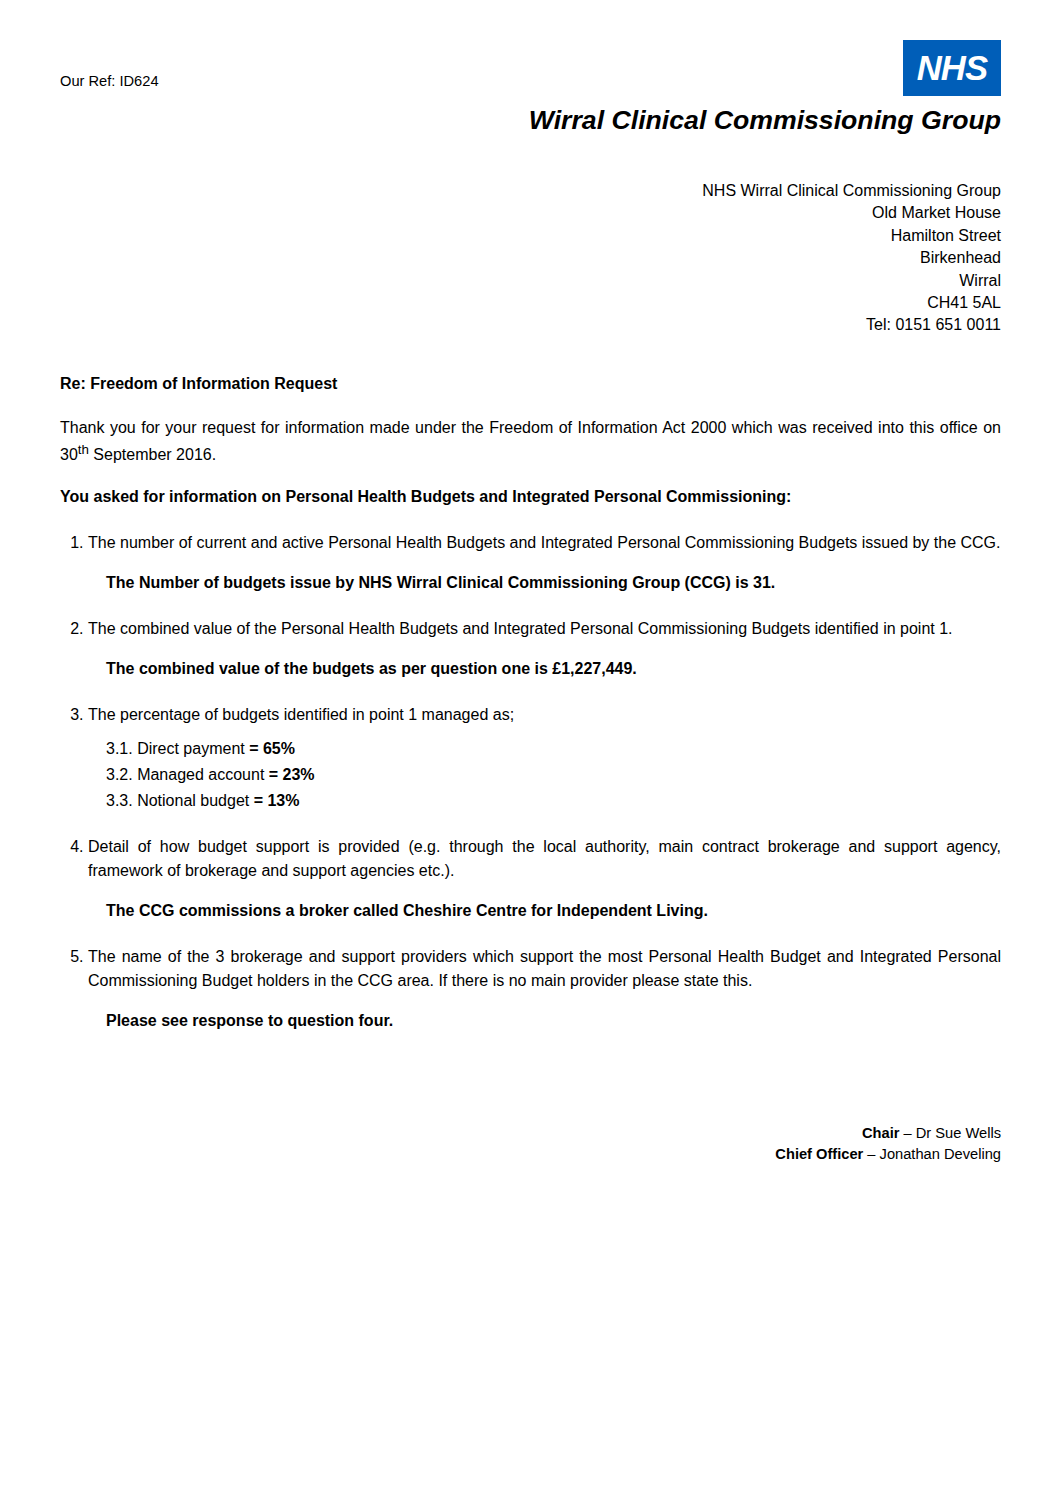Our Ref: ID624
NHS
Wirral Clinical Commissioning Group
NHS Wirral Clinical Commissioning Group
Old Market House
Hamilton Street
Birkenhead
Wirral
CH41 5AL
Tel: 0151 651 0011
Re: Freedom of Information Request
Thank you for your request for information made under the Freedom of Information Act 2000 which was received into this office on 30th September 2016.
You asked for information on Personal Health Budgets and Integrated Personal Commissioning:
The number of current and active Personal Health Budgets and Integrated Personal Commissioning Budgets issued by the CCG.
The Number of budgets issue by NHS Wirral Clinical Commissioning Group (CCG) is 31.
The combined value of the Personal Health Budgets and Integrated Personal Commissioning Budgets identified in point 1.
The combined value of the budgets as per question one is £1,227,449.
The percentage of budgets identified in point 1 managed as;
3.1. Direct payment = 65%
3.2. Managed account = 23%
3.3. Notional budget = 13%
Detail of how budget support is provided (e.g. through the local authority, main contract brokerage and support agency, framework of brokerage and support agencies etc.).
The CCG commissions a broker called Cheshire Centre for Independent Living.
The name of the 3 brokerage and support providers which support the most Personal Health Budget and Integrated Personal Commissioning Budget holders in the CCG area. If there is no main provider please state this.
Please see response to question four.
Chair – Dr Sue Wells
Chief Officer – Jonathan Develing